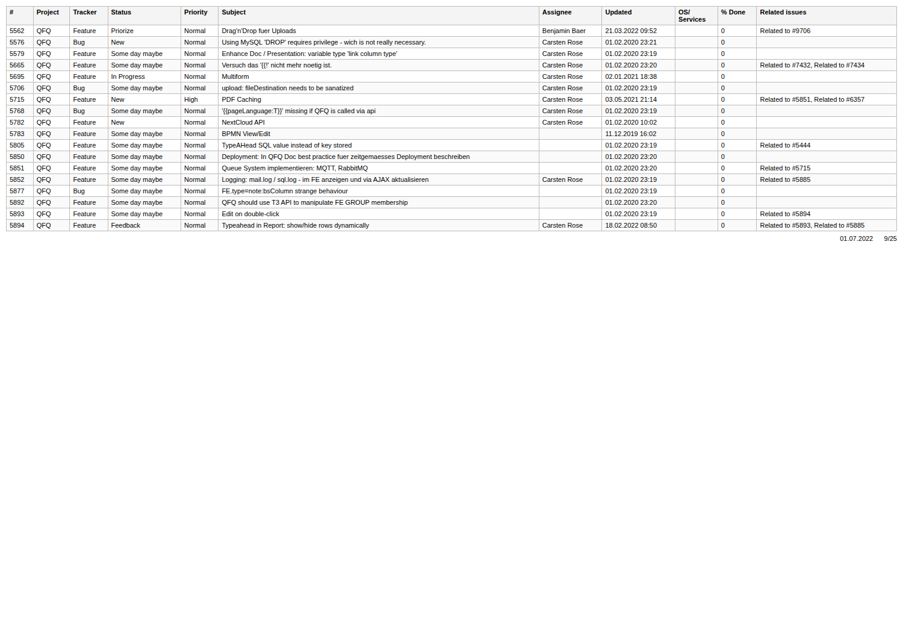| # | Project | Tracker | Status | Priority | Subject | Assignee | Updated | OS/ Services | % Done | Related issues |
| --- | --- | --- | --- | --- | --- | --- | --- | --- | --- | --- |
| 5562 | QFQ | Feature | Priorize | Normal | Drag'n'Drop fuer Uploads | Benjamin Baer | 21.03.2022 09:52 | | 0 | Related to #9706 |
| 5576 | QFQ | Bug | New | Normal | Using MySQL 'DROP' requires privilege - wich is not really necessary. | Carsten Rose | 01.02.2020 23:21 | | 0 | |
| 5579 | QFQ | Feature | Some day maybe | Normal | Enhance Doc / Presentation: variable type 'link column type' | Carsten Rose | 01.02.2020 23:19 | | 0 | |
| 5665 | QFQ | Feature | Some day maybe | Normal | Versuch das '{{!' nicht mehr noetig ist. | Carsten Rose | 01.02.2020 23:20 | | 0 | Related to #7432, Related to #7434 |
| 5695 | QFQ | Feature | In Progress | Normal | Multiform | Carsten Rose | 02.01.2021 18:38 | | 0 | |
| 5706 | QFQ | Bug | Some day maybe | Normal | upload: fileDestination needs to be sanatized | Carsten Rose | 01.02.2020 23:19 | | 0 | |
| 5715 | QFQ | Feature | New | High | PDF Caching | Carsten Rose | 03.05.2021 21:14 | | 0 | Related to #5851, Related to #6357 |
| 5768 | QFQ | Bug | Some day maybe | Normal | '{{pageLanguage:T}}' missing if QFQ is called via api | Carsten Rose | 01.02.2020 23:19 | | 0 | |
| 5782 | QFQ | Feature | New | Normal | NextCloud API | Carsten Rose | 01.02.2020 10:02 | | 0 | |
| 5783 | QFQ | Feature | Some day maybe | Normal | BPMN View/Edit | | 11.12.2019 16:02 | | 0 | |
| 5805 | QFQ | Feature | Some day maybe | Normal | TypeAHead SQL value instead of key stored | | 01.02.2020 23:19 | | 0 | Related to #5444 |
| 5850 | QFQ | Feature | Some day maybe | Normal | Deployment: In QFQ Doc best practice fuer zeitgemaesses Deployment beschreiben | | 01.02.2020 23:20 | | 0 | |
| 5851 | QFQ | Feature | Some day maybe | Normal | Queue System implementieren: MQTT, RabbitMQ | | 01.02.2020 23:20 | | 0 | Related to #5715 |
| 5852 | QFQ | Feature | Some day maybe | Normal | Logging: mail.log / sql.log - im FE anzeigen und via AJAX aktualisieren | Carsten Rose | 01.02.2020 23:19 | | 0 | Related to #5885 |
| 5877 | QFQ | Bug | Some day maybe | Normal | FE.type=note:bsColumn strange behaviour | | 01.02.2020 23:19 | | 0 | |
| 5892 | QFQ | Feature | Some day maybe | Normal | QFQ should use T3 API to manipulate FE GROUP membership | | 01.02.2020 23:20 | | 0 | |
| 5893 | QFQ | Feature | Some day maybe | Normal | Edit on double-click | | 01.02.2020 23:19 | | 0 | Related to #5894 |
| 5894 | QFQ | Feature | Feedback | Normal | Typeahead in Report: show/hide rows dynamically | Carsten Rose | 18.02.2022 08:50 | | 0 | Related to #5893, Related to #5885 |
01.07.2022 9/25